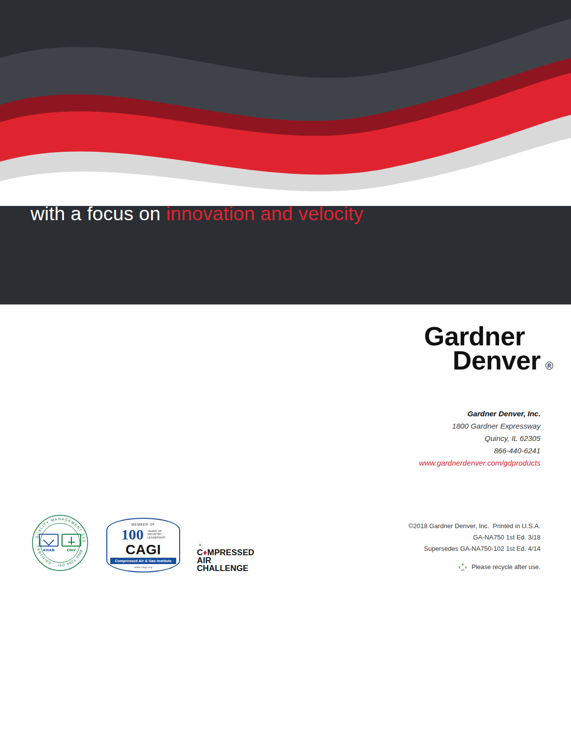Gardner Denver|NA750
The leader in every market we serve
by continuously improving all business processes
with a focus on innovation and velocity
Gardner Denver ®
Gardner Denver, Inc.
1800 Gardner Expressway
Quincy, IL 62305
866-440-6241
www.gardnerdenver.com/gdproducts
QUALITY MANAGEMENT SYSTEM CERTIFIED ISO 9001:2008
ANAB
DNV
Member of
100 Years of
Industry
Leadership
CAGI
Compressed Air & Gas Institute
www.cagi.org
KNOW PRESSURE
C♦MPRESSED AIR
CHALLENGE
©2018 Gardner Denver, Inc. Printed in U.S.A.
GA-NA750 1st Ed. 3/18
Supersedes GA-NA750-102 1st Ed. 4/14
Please recycle after use.